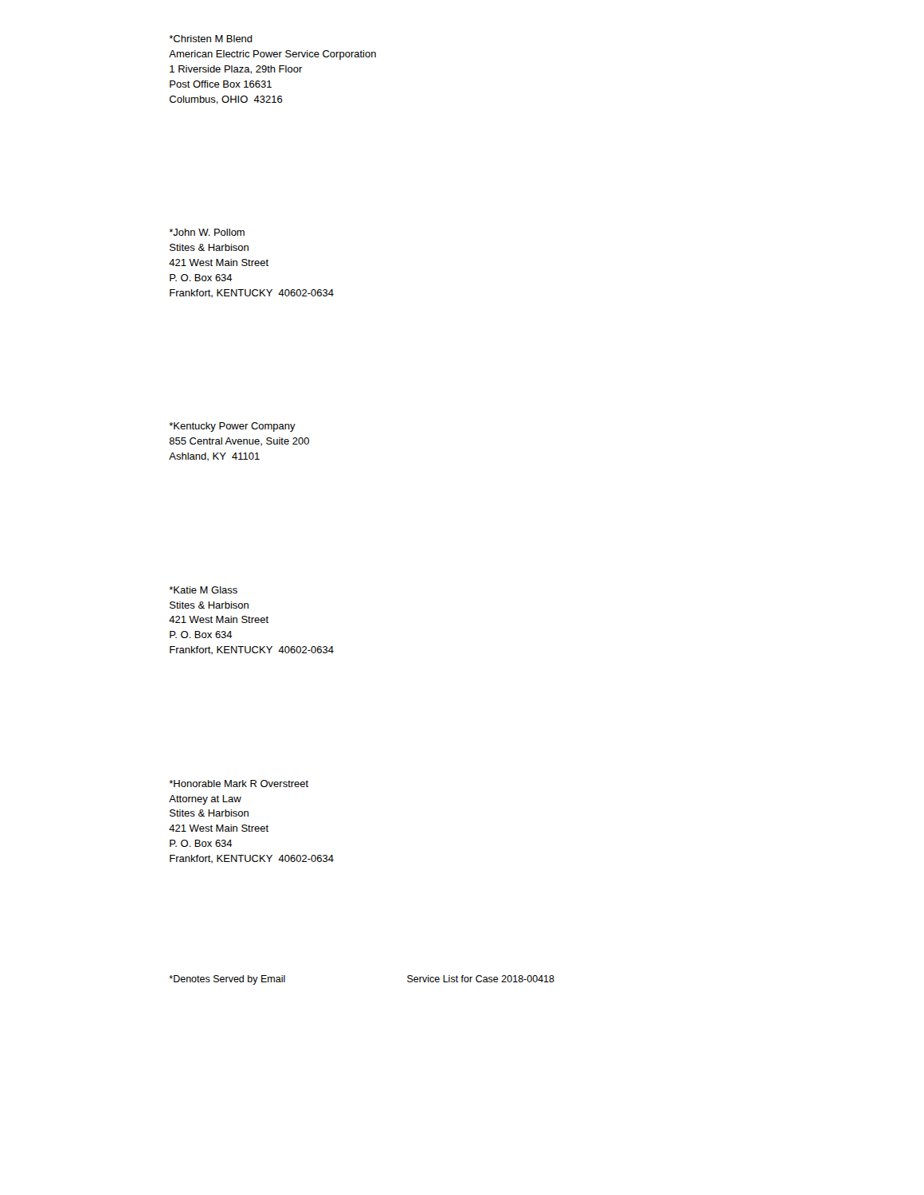*Christen M Blend
American Electric Power Service Corporation
1 Riverside Plaza, 29th Floor
Post Office Box 16631
Columbus, OHIO 43216
*John W. Pollom
Stites & Harbison
421 West Main Street
P. O. Box 634
Frankfort, KENTUCKY 40602-0634
*Kentucky Power Company
855 Central Avenue, Suite 200
Ashland, KY 41101
*Katie M Glass
Stites & Harbison
421 West Main Street
P. O. Box 634
Frankfort, KENTUCKY 40602-0634
*Honorable Mark R Overstreet
Attorney at Law
Stites & Harbison
421 West Main Street
P. O. Box 634
Frankfort, KENTUCKY 40602-0634
*Denotes Served by Email Service List for Case 2018-00418